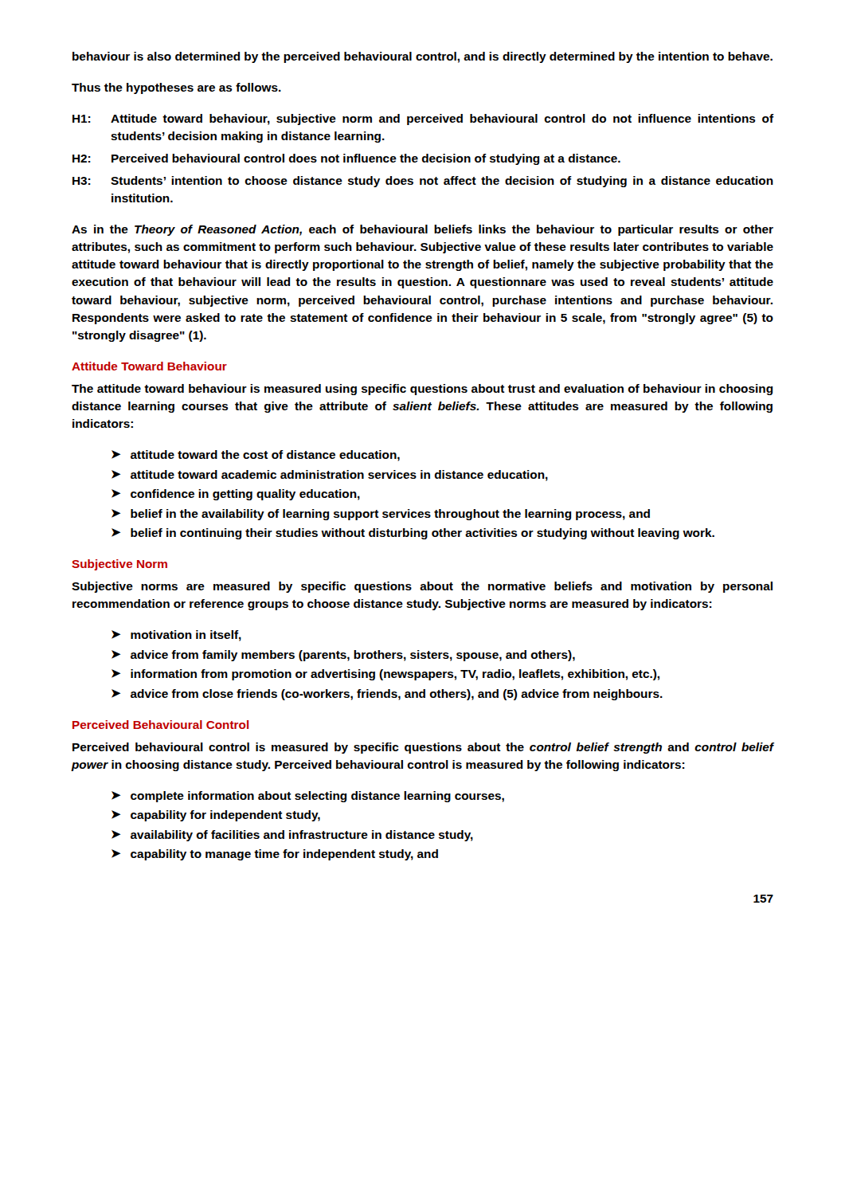behaviour is also determined by the perceived behavioural control, and is directly determined by the intention to behave.
Thus the hypotheses are as follows.
H1: Attitude toward behaviour, subjective norm and perceived behavioural control do not influence intentions of students’ decision making in distance learning.
H2: Perceived behavioural control does not influence the decision of studying at a distance.
H3: Students’ intention to choose distance study does not affect the decision of studying in a distance education institution.
As in the Theory of Reasoned Action, each of behavioural beliefs links the behaviour to particular results or other attributes, such as commitment to perform such behaviour. Subjective value of these results later contributes to variable attitude toward behaviour that is directly proportional to the strength of belief, namely the subjective probability that the execution of that behaviour will lead to the results in question. A questionnare was used to reveal students’ attitude toward behaviour, subjective norm, perceived behavioural control, purchase intentions and purchase behaviour. Respondents were asked to rate the statement of confidence in their behaviour in 5 scale, from "strongly agree" (5) to "strongly disagree" (1).
Attitude Toward Behaviour
The attitude toward behaviour is measured using specific questions about trust and evaluation of behaviour in choosing distance learning courses that give the attribute of salient beliefs. These attitudes are measured by the following indicators:
attitude toward the cost of distance education,
attitude toward academic administration services in distance education,
confidence in getting quality education,
belief in the availability of learning support services throughout the learning process, and
belief in continuing their studies without disturbing other activities or studying without leaving work.
Subjective Norm
Subjective norms are measured by specific questions about the normative beliefs and motivation by personal recommendation or reference groups to choose distance study. Subjective norms are measured by indicators:
motivation in itself,
advice from family members (parents, brothers, sisters, spouse, and others),
information from promotion or advertising (newspapers, TV, radio, leaflets, exhibition, etc.),
advice from close friends (co-workers, friends, and others), and (5) advice from neighbours.
Perceived Behavioural Control
Perceived behavioural control is measured by specific questions about the control belief strength and control belief power in choosing distance study. Perceived behavioural control is measured by the following indicators:
complete information about selecting distance learning courses,
capability for independent study,
availability of facilities and infrastructure in distance study,
capability to manage time for independent study, and
157